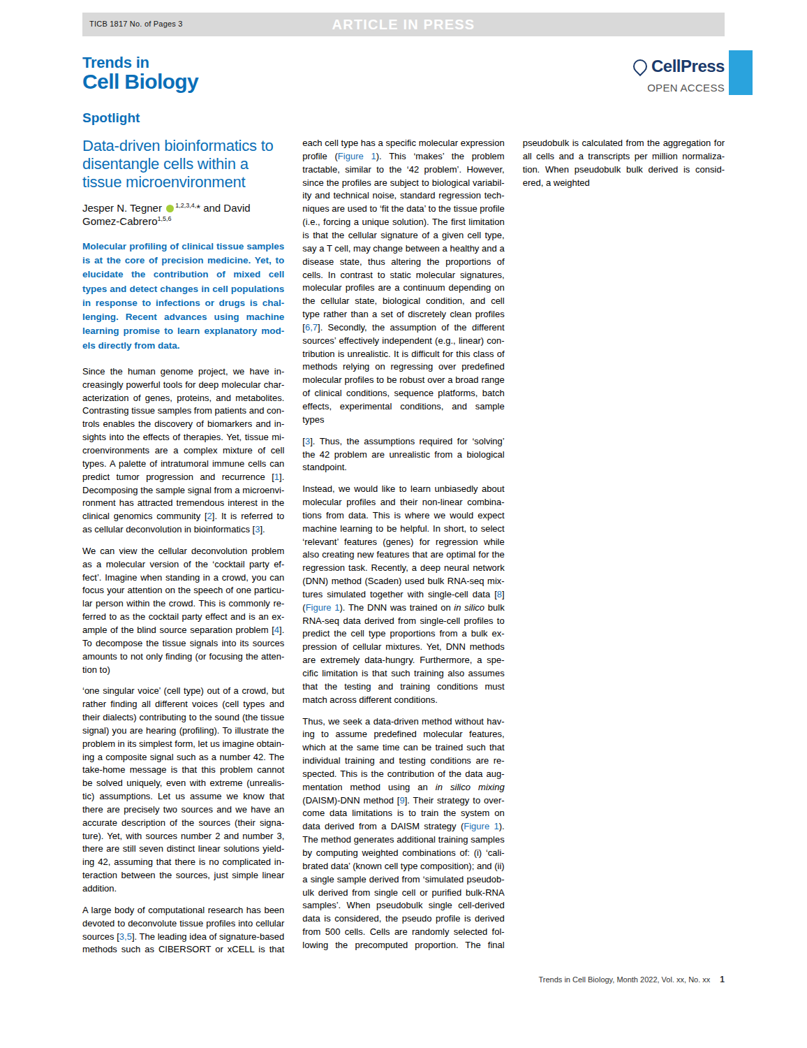TICB 1817 No. of Pages 3
ARTICLE IN PRESS
Trends in
Cell Biology
CellPress
OPEN ACCESS
Spotlight
Data-driven bioinformatics to disentangle cells within a tissue microenvironment
Jesper N. Tegner 1,2,3,4,* and David Gomez-Cabrero1,5,6
Molecular profiling of clinical tissue samples is at the core of precision medicine. Yet, to elucidate the contribution of mixed cell types and detect changes in cell populations in response to infections or drugs is challenging. Recent advances using machine learning promise to learn explanatory models directly from data.
Since the human genome project, we have increasingly powerful tools for deep molecular characterization of genes, proteins, and metabolites. Contrasting tissue samples from patients and controls enables the discovery of biomarkers and insights into the effects of therapies. Yet, tissue microenvironments are a complex mixture of cell types. A palette of intratumoral immune cells can predict tumor progression and recurrence [1]. Decomposing the sample signal from a microenvironment has attracted tremendous interest in the clinical genomics community [2]. It is referred to as cellular deconvolution in bioinformatics [3].
We can view the cellular deconvolution problem as a molecular version of the ‘cocktail party effect’. Imagine when standing in a crowd, you can focus your attention on the speech of one particular person within the crowd. This is commonly referred to as the cocktail party effect and is an example of the blind source separation problem [4]. To decompose the tissue signals into its sources amounts to not only finding (or focusing the attention to)
‘one singular voice’ (cell type) out of a crowd, but rather finding all different voices (cell types and their dialects) contributing to the sound (the tissue signal) you are hearing (profiling). To illustrate the problem in its simplest form, let us imagine obtaining a composite signal such as a number 42. The take-home message is that this problem cannot be solved uniquely, even with extreme (unrealistic) assumptions. Let us assume we know that there are precisely two sources and we have an accurate description of the sources (their signature). Yet, with sources number 2 and number 3, there are still seven distinct linear solutions yielding 42, assuming that there is no complicated interaction between the sources, just simple linear addition.
A large body of computational research has been devoted to deconvolute tissue profiles into cellular sources [3,5]. The leading idea of signature-based methods such as CIBERSORT or xCELL is that each cell type has a specific molecular expression profile (Figure 1). This ‘makes’ the problem tractable, similar to the ‘42 problem’. However, since the profiles are subject to biological variability and technical noise, standard regression techniques are used to ‘fit the data’ to the tissue profile (i.e., forcing a unique solution). The first limitation is that the cellular signature of a given cell type, say a T cell, may change between a healthy and a disease state, thus altering the proportions of cells. In contrast to static molecular signatures, molecular profiles are a continuum depending on the cellular state, biological condition, and cell type rather than a set of discretely clean profiles [6,7]. Secondly, the assumption of the different sources’ effectively independent (e.g., linear) contribution is unrealistic. It is difficult for this class of methods relying on regressing over predefined molecular profiles to be robust over a broad range of clinical conditions, sequence platforms, batch effects, experimental conditions, and sample types
[3]. Thus, the assumptions required for ‘solving’ the 42 problem are unrealistic from a biological standpoint.
Instead, we would like to learn unbiasedly about molecular profiles and their non-linear combinations from data. This is where we would expect machine learning to be helpful. In short, to select ‘relevant’ features (genes) for regression while also creating new features that are optimal for the regression task. Recently, a deep neural network (DNN) method (Scaden) used bulk RNA-seq mixtures simulated together with single-cell data [8] (Figure 1). The DNN was trained on in silico bulk RNA-seq data derived from single-cell profiles to predict the cell type proportions from a bulk expression of cellular mixtures. Yet, DNN methods are extremely data-hungry. Furthermore, a specific limitation is that such training also assumes that the testing and training conditions must match across different conditions.
Thus, we seek a data-driven method without having to assume predefined molecular features, which at the same time can be trained such that individual training and testing conditions are respected. This is the contribution of the data augmentation method using an in silico mixing (DAISM)-DNN method [9]. Their strategy to overcome data limitations is to train the system on data derived from a DAISM strategy (Figure 1). The method generates additional training samples by computing weighted combinations of: (i) ‘calibrated data’ (known cell type composition); and (ii) a single sample derived from ‘simulated pseudobulk derived from single cell or purified bulk-RNA samples’. When pseudobulk single cell-derived data is considered, the pseudo profile is derived from 500 cells. Cells are randomly selected following the precomputed proportion. The final pseudobulk is calculated from the aggregation for all cells and a transcripts per million normalization. When pseudobulk bulk derived is considered, a weighted
Trends in Cell Biology, Month 2022, Vol. xx, No. xx
1